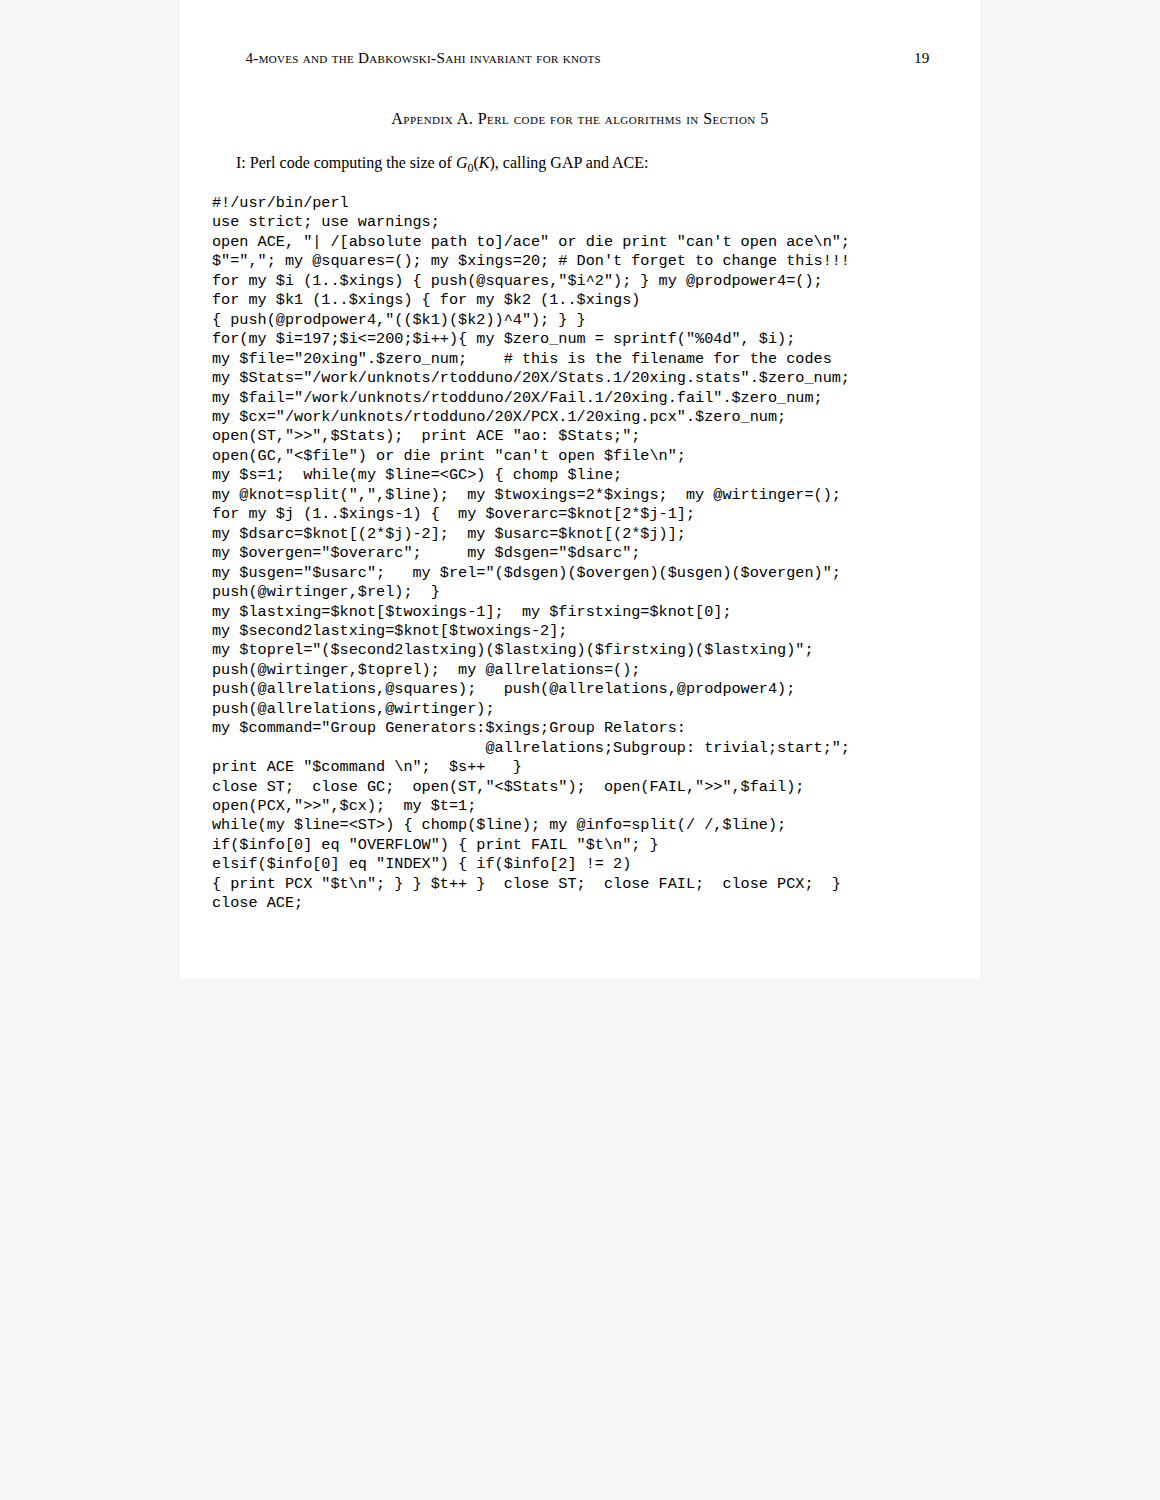4-moves and the Dabkowski-Sahi invariant for knots 19
Appendix A. Perl code for the algorithms in Section 5
I: Perl code computing the size of G0(K), calling GAP and ACE:
#!/usr/bin/perl
use strict; use warnings;
open ACE, "| /[absolute path to]/ace" or die print "can't open ace\n";
$"=","; my @squares=(); my $xings=20; # Don't forget to change this!!!
for my $i (1..$xings) { push(@squares,"$i^2"); } my @prodpower4=();
for my $k1 (1..$xings) { for my $k2 (1..$xings)
{ push(@prodpower4,"(($k1)($k2))^4"); } }
for(my $i=197;$i<=200;$i++){ my $zero_num = sprintf("%04d", $i);
my $file="20xing".$zero_num;    # this is the filename for the codes
my $Stats="/work/unknots/rtodduno/20X/Stats.1/20xing.stats".$zero_num;
my $fail="/work/unknots/rtodduno/20X/Fail.1/20xing.fail".$zero_num;
my $cx="/work/unknots/rtodduno/20X/PCX.1/20xing.pcx".$zero_num;
open(ST,">>",$Stats);  print ACE "ao: $Stats;";
open(GC,"<$file") or die print "can't open $file\n";
my $s=1;  while(my $line=<GC>) { chomp $line;
my @knot=split(",",$line);  my $twoxings=2*$xings;  my @wirtinger=();
for my $j (1..$xings-1) {  my $overarc=$knot[2*$j-1];
my $dsarc=$knot[(2*$j)-2];  my $usarc=$knot[(2*$j)];
my $overgen="$overarc";     my $dsgen="$dsarc";
my $usgen="$usarc";   my $rel="($dsgen)($overgen)($usgen)($overgen)";
push(@wirtinger,$rel);  }
my $lastxing=$knot[$twoxings-1];  my $firstxing=$knot[0];
my $second2lastxing=$knot[$twoxings-2];
my $toprel="($second2lastxing)($lastxing)($firstxing)($lastxing)";
push(@wirtinger,$toprel);  my @allrelations=();
push(@allrelations,@squares);   push(@allrelations,@prodpower4);
push(@allrelations,@wirtinger);
my $command="Group Generators:$xings;Group Relators:
                              @allrelations;Subgroup: trivial;start;";
print ACE "$command \n";  $s++   }
close ST;  close GC;  open(ST,"<$Stats");  open(FAIL,">>",$fail);
open(PCX,">>",$cx);  my $t=1;
while(my $line=<ST>) { chomp($line); my @info=split(/ /,$line);
if($info[0] eq "OVERFLOW") { print FAIL "$t\n"; }
elsif($info[0] eq "INDEX") { if($info[2] != 2)
{ print PCX "$t\n"; } } $t++ }  close ST;  close FAIL;  close PCX;  }
close ACE;